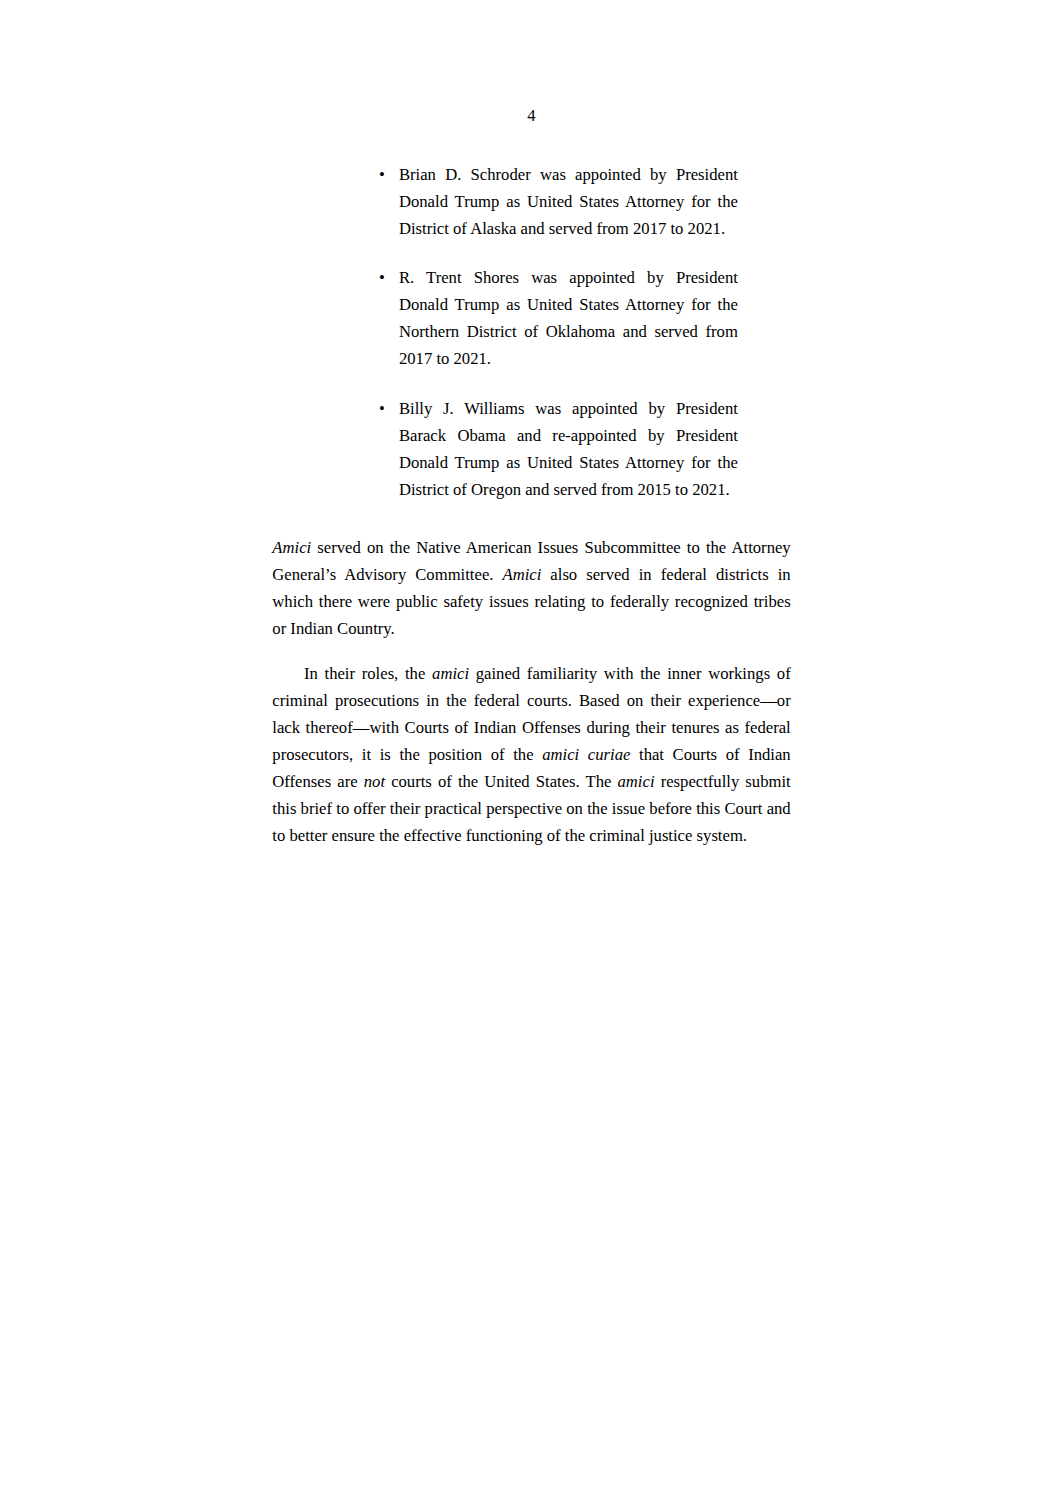4
Brian D. Schroder was appointed by President Donald Trump as United States Attorney for the District of Alaska and served from 2017 to 2021.
R. Trent Shores was appointed by President Donald Trump as United States Attorney for the Northern District of Oklahoma and served from 2017 to 2021.
Billy J. Williams was appointed by President Barack Obama and re-appointed by President Donald Trump as United States Attorney for the District of Oregon and served from 2015 to 2021.
Amici served on the Native American Issues Subcommittee to the Attorney General’s Advisory Committee. Amici also served in federal districts in which there were public safety issues relating to federally recognized tribes or Indian Country.
In their roles, the amici gained familiarity with the inner workings of criminal prosecutions in the federal courts. Based on their experience—or lack thereof—with Courts of Indian Offenses during their tenures as federal prosecutors, it is the position of the amici curiae that Courts of Indian Offenses are not courts of the United States. The amici respectfully submit this brief to offer their practical perspective on the issue before this Court and to better ensure the effective functioning of the criminal justice system.